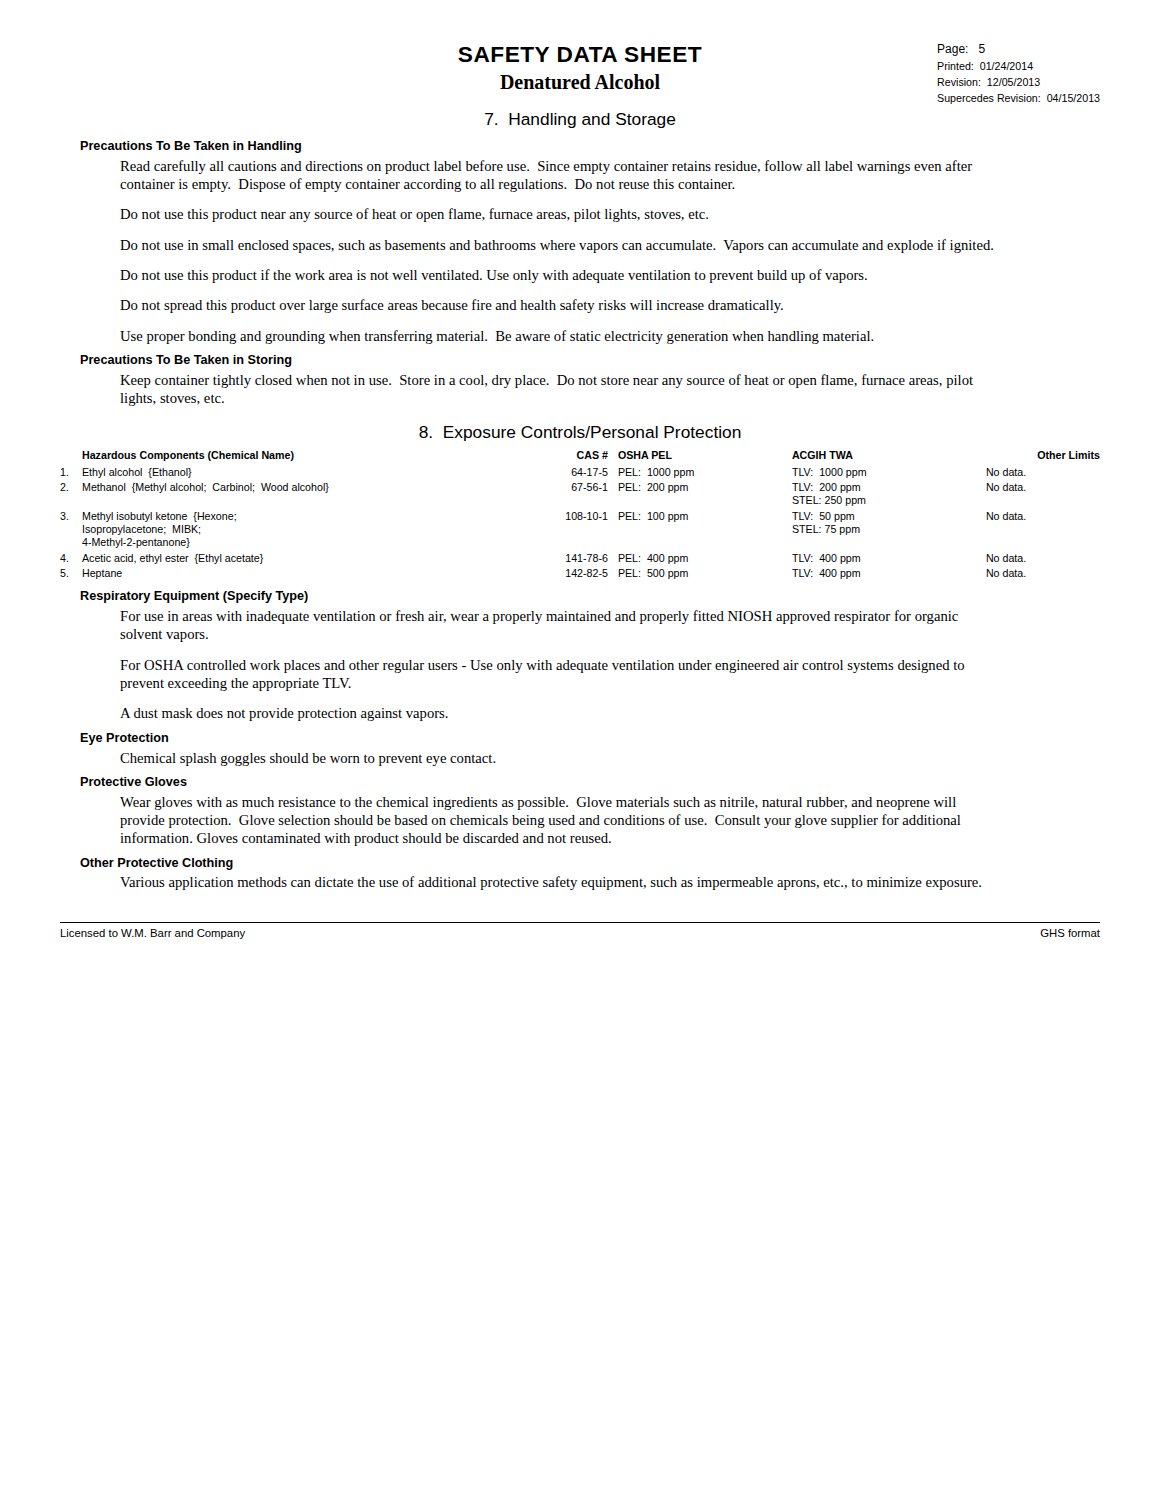SAFETY DATA SHEET
Denatured Alcohol
Page: 5
Printed: 01/24/2014
Revision: 12/05/2013
Supercedes Revision: 04/15/2013
7. Handling and Storage
Precautions To Be Taken in Handling
Read carefully all cautions and directions on product label before use. Since empty container retains residue, follow all label warnings even after container is empty. Dispose of empty container according to all regulations. Do not reuse this container.
Do not use this product near any source of heat or open flame, furnace areas, pilot lights, stoves, etc.
Do not use in small enclosed spaces, such as basements and bathrooms where vapors can accumulate. Vapors can accumulate and explode if ignited.
Do not use this product if the work area is not well ventilated. Use only with adequate ventilation to prevent build up of vapors.
Do not spread this product over large surface areas because fire and health safety risks will increase dramatically.
Use proper bonding and grounding when transferring material. Be aware of static electricity generation when handling material.
Precautions To Be Taken in Storing
Keep container tightly closed when not in use. Store in a cool, dry place. Do not store near any source of heat or open flame, furnace areas, pilot lights, stoves, etc.
8. Exposure Controls/Personal Protection
| | Hazardous Components (Chemical Name) | CAS # | OSHA PEL | ACGIH TWA | Other Limits |
| --- | --- | --- | --- | --- | --- |
| 1. | Ethyl alcohol {Ethanol} | 64-17-5 | PEL: 1000 ppm | TLV: 1000 ppm | No data. |
| 2. | Methanol {Methyl alcohol; Carbinol; Wood alcohol} | 67-56-1 | PEL: 200 ppm | TLV: 200 ppm STEL: 250 ppm | No data. |
| 3. | Methyl isobutyl ketone {Hexone; Isopropylacetone; MIBK; 4-Methyl-2-pentanone} | 108-10-1 | PEL: 100 ppm | TLV: 50 ppm STEL: 75 ppm | No data. |
| 4. | Acetic acid, ethyl ester {Ethyl acetate} | 141-78-6 | PEL: 400 ppm | TLV: 400 ppm | No data. |
| 5. | Heptane | 142-82-5 | PEL: 500 ppm | TLV: 400 ppm | No data. |
Respiratory Equipment (Specify Type)
For use in areas with inadequate ventilation or fresh air, wear a properly maintained and properly fitted NIOSH approved respirator for organic solvent vapors.
For OSHA controlled work places and other regular users - Use only with adequate ventilation under engineered air control systems designed to prevent exceeding the appropriate TLV.
A dust mask does not provide protection against vapors.
Eye Protection
Chemical splash goggles should be worn to prevent eye contact.
Protective Gloves
Wear gloves with as much resistance to the chemical ingredients as possible. Glove materials such as nitrile, natural rubber, and neoprene will provide protection. Glove selection should be based on chemicals being used and conditions of use. Consult your glove supplier for additional information. Gloves contaminated with product should be discarded and not reused.
Other Protective Clothing
Various application methods can dictate the use of additional protective safety equipment, such as impermeable aprons, etc., to minimize exposure.
Licensed to W.M. Barr and Company
GHS format